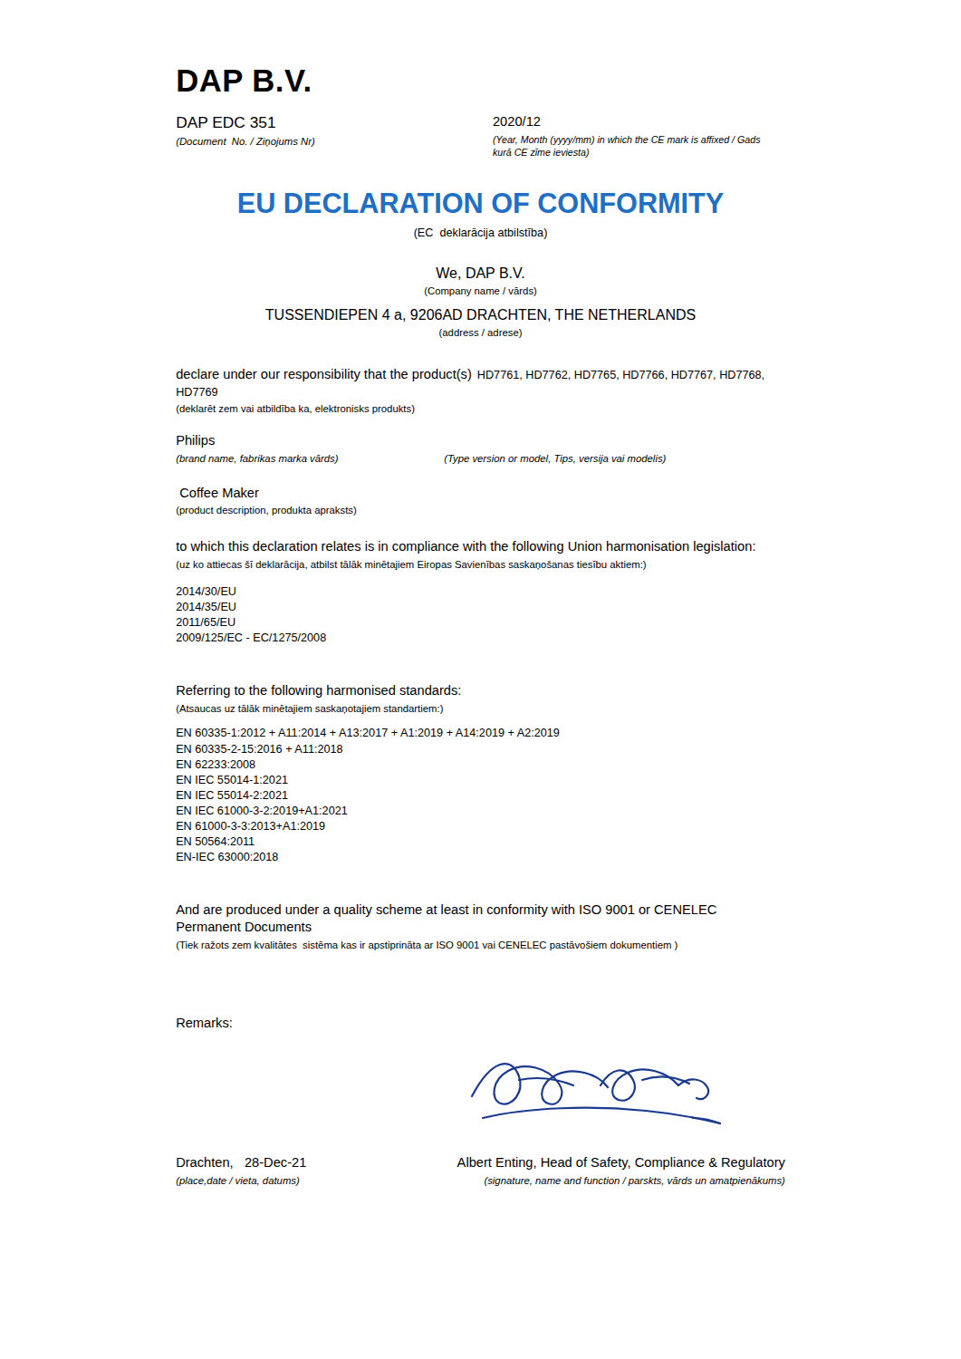DAP B.V.
DAP EDC 351
(Document No. / Ziņojums Nr)
2020/12
(Year, Month (yyyy/mm) in which the CE mark is affixed / Gads kurā CE zīme ieviesta)
EU DECLARATION OF CONFORMITY
(EC deklarācija atbilstība)
We, DAP B.V.
(Company name / vārds)
TUSSENDIEPEN 4 a, 9206AD DRACHTEN, THE NETHERLANDS
(address / adrese)
declare under our responsibility that the product(s) HD7761, HD7762, HD7765, HD7766, HD7767, HD7768, HD7769
(deklarēt zem vai atbildība ka, elektronisks produkts)
Philips
(brand name, fabrikas marka vārds)
(Type version or model, Tips, versija vai modelis)
Coffee Maker
(product description, produkta apraksts)
to which this declaration relates is in compliance with the following Union harmonisation legislation:
(uz ko attiecas šī deklarācija, atbilst tālāk minētajiem Eiropas Savienības saskaņošanas tiesību aktiem:)
2014/30/EU
2014/35/EU
2011/65/EU
2009/125/EC - EC/1275/2008
Referring to the following harmonised standards:
(Atsaucas uz tālāk minētajiem saskaņotajiem standartiem:)
EN 60335-1:2012 + A11:2014 + A13:2017 + A1:2019 + A14:2019 + A2:2019
EN 60335-2-15:2016 + A11:2018
EN 62233:2008
EN IEC 55014-1:2021
EN IEC 55014-2:2021
EN IEC 61000-3-2:2019+A1:2021
EN 61000-3-3:2013+A1:2019
EN 50564:2011
EN-IEC 63000:2018
And are produced under a quality scheme at least in conformity with ISO 9001 or CENELEC Permanent Documents
(Tiek ražots zem kvalitātes sistēma kas ir apstiprināta ar ISO 9001 vai CENELEC pastāvošiem dokumentiem )
Remarks:
Drachten, 28-Dec-21
(place,date / vieta, datums)
Albert Enting, Head of Safety, Compliance & Regulatory
(signature, name and function / parskts, vārds un amatpienākums)